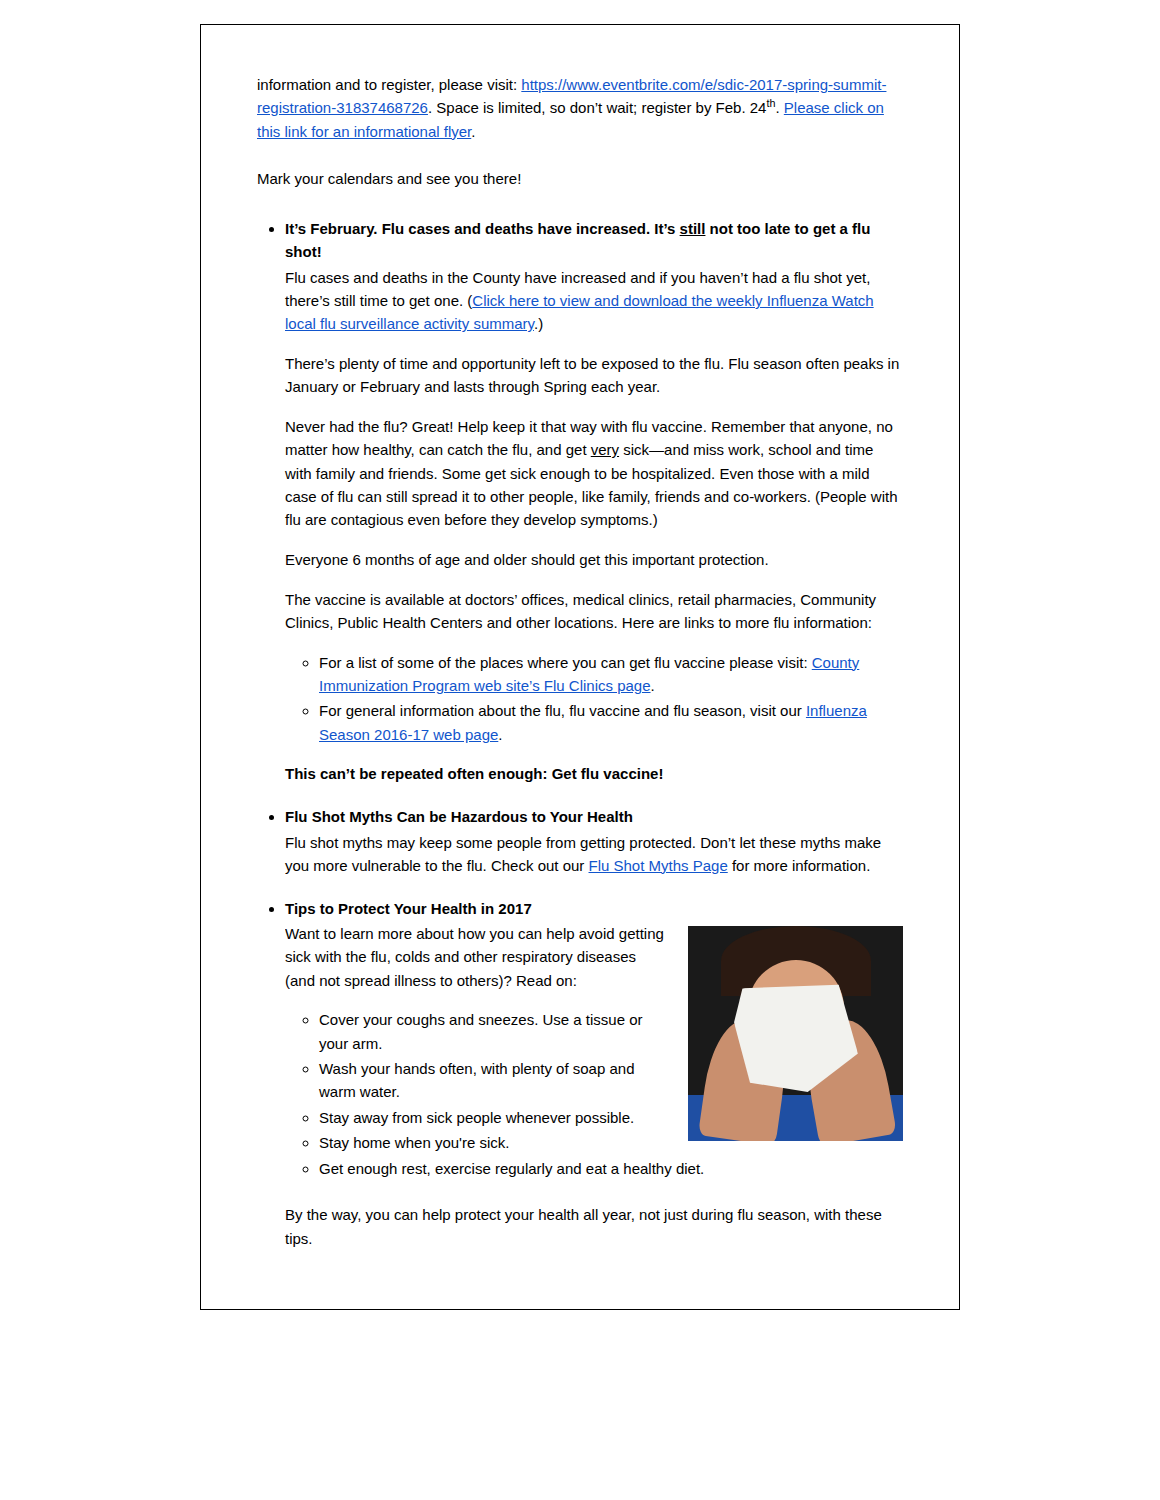information and to register, please visit: https://www.eventbrite.com/e/sdic-2017-spring-summit-registration-31837468726. Space is limited, so don’t wait; register by Feb. 24th. Please click on this link for an informational flyer.
Mark your calendars and see you there!
It’s February. Flu cases and deaths have increased. It’s still not too late to get a flu shot!
Flu cases and deaths in the County have increased and if you haven’t had a flu shot yet, there’s still time to get one. (Click here to view and download the weekly Influenza Watch local flu surveillance activity summary.)
There’s plenty of time and opportunity left to be exposed to the flu. Flu season often peaks in January or February and lasts through Spring each year.
Never had the flu? Great! Help keep it that way with flu vaccine. Remember that anyone, no matter how healthy, can catch the flu, and get very sick—and miss work, school and time with family and friends. Some get sick enough to be hospitalized. Even those with a mild case of flu can still spread it to other people, like family, friends and co-workers. (People with flu are contagious even before they develop symptoms.)
Everyone 6 months of age and older should get this important protection.
The vaccine is available at doctors’ offices, medical clinics, retail pharmacies, Community Clinics, Public Health Centers and other locations. Here are links to more flu information:
For a list of some of the places where you can get flu vaccine please visit: County Immunization Program web site’s Flu Clinics page.
For general information about the flu, flu vaccine and flu season, visit our Influenza Season 2016-17 web page.
This can’t be repeated often enough: Get flu vaccine!
Flu Shot Myths Can be Hazardous to Your Health
Flu shot myths may keep some people from getting protected. Don’t let these myths make you more vulnerable to the flu. Check out our Flu Shot Myths Page for more information.
Tips to Protect Your Health in 2017
Want to learn more about how you can help avoid getting sick with the flu, colds and other respiratory diseases (and not spread illness to others)? Read on:
Cover your coughs and sneezes. Use a tissue or your arm.
Wash your hands often, with plenty of soap and warm water.
Stay away from sick people whenever possible.
Stay home when you're sick.
Get enough rest, exercise regularly and eat a healthy diet.
By the way, you can help protect your health all year, not just during flu season, with these tips.